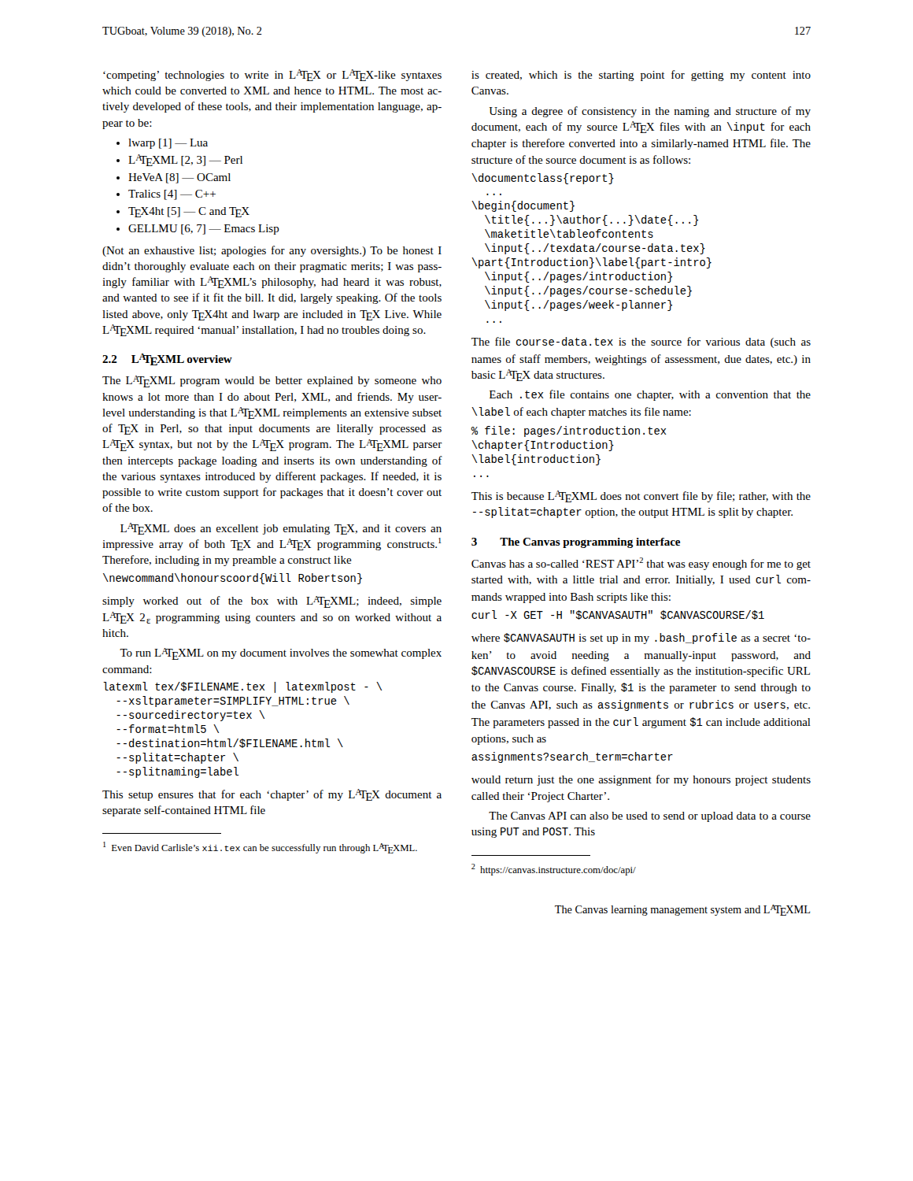TUGboat, Volume 39 (2018), No. 2
127
‘competing’ technologies to write in LATe X or LATe X-like syntaxes which could be converted to XML and hence to HTML. The most actively developed of these tools, and their implementation language, appear to be:
lwarp [1] — Lua
LATe XML [2, 3] — Perl
HeVeA [8] — OCaml
Tralics [4] — C++
Te X4ht [5] — C and Te X
GELLMU [6, 7] — Emacs Lisp
(Not an exhaustive list; apologies for any oversights.) To be honest I didn’t thoroughly evaluate each on their pragmatic merits; I was passingly familiar with LATe XML’s philosophy, had heard it was robust, and wanted to see if it fit the bill. It did, largely speaking. Of the tools listed above, only Te X4ht and lwarp are included in Te X Live. While LATe XML required ‘manual’ installation, I had no troubles doing so.
2.2 LATe XML overview
The LATe XML program would be better explained by someone who knows a lot more than I do about Perl, XML, and friends. My user-level understanding is that LATe XML reimplements an extensive subset of Te X in Perl, so that input documents are literally processed as LATe X syntax, but not by the LATe X program. The LATe XML parser then intercepts package loading and inserts its own understanding of the various syntaxes introduced by different packages. If needed, it is possible to write custom support for packages that it doesn’t cover out of the box.
LATe XML does an excellent job emulating Te X, and it covers an impressive array of both Te X and LATe X programming constructs.1 Therefore, including in my preamble a construct like
\newcommand\honourscoord{Will Robertson}
simply worked out of the box with LATe XML; indeed, simple LATe X 2ε programming using counters and so on worked without a hitch.
To run LATe XML on my document involves the somewhat complex command:
latexml tex/$FILENAME.tex | latexmlpost - \
  --xsltparameter=SIMPLIFY_HTML:true \
  --sourcedirectory=tex \
  --format=html5 \
  --destination=html/$FILENAME.html \
  --splitat=chapter \
  --splitnaming=label
This setup ensures that for each ‘chapter’ of my LATe X document a separate self-contained HTML file
1 Even David Carlisle’s xii.tex can be successfully run through LATe XML.
is created, which is the starting point for getting my content into Canvas.
Using a degree of consistency in the naming and structure of my document, each of my source LATe X files with an \input for each chapter is therefore converted into a similarly-named HTML file. The structure of the source document is as follows:
\documentclass{report}
  ...
\begin{document}
  \title{...}\author{...}\date{...}
  \maketitle\tableofcontents
  \input{../texdata/course-data.tex}
\part{Introduction}\label{part-intro}
  \input{../pages/introduction}
  \input{../pages/course-schedule}
  \input{../pages/week-planner}
  ...
The file course-data.tex is the source for various data (such as names of staff members, weightings of assessment, due dates, etc.) in basic LATe X data structures.
Each .tex file contains one chapter, with a convention that the \label of each chapter matches its file name:
% file: pages/introduction.tex
\chapter{Introduction}
\label{introduction}
...
This is because LATe XML does not convert file by file; rather, with the --splitat=chapter option, the output HTML is split by chapter.
3 The Canvas programming interface
Canvas has a so-called ‘REST API’2 that was easy enough for me to get started with, with a little trial and error. Initially, I used curl commands wrapped into Bash scripts like this:
curl -X GET -H "$CANVASAUTH" $CANVASCOURSE/$1
where $CANVASAUTH is set up in my .bash_profile as a secret ‘token’ to avoid needing a manually-input password, and $CANVASCOURSE is defined essentially as the institution-specific URL to the Canvas course. Finally, $1 is the parameter to send through to the Canvas API, such as assignments or rubrics or users, etc. The parameters passed in the curl argument $1 can include additional options, such as
assignments?search_term=charter
would return just the one assignment for my honours project students called their ‘Project Charter’.
The Canvas API can also be used to send or upload data to a course using PUT and POST. This
2 https://canvas.instructure.com/doc/api/
The Canvas learning management system and LATe XML